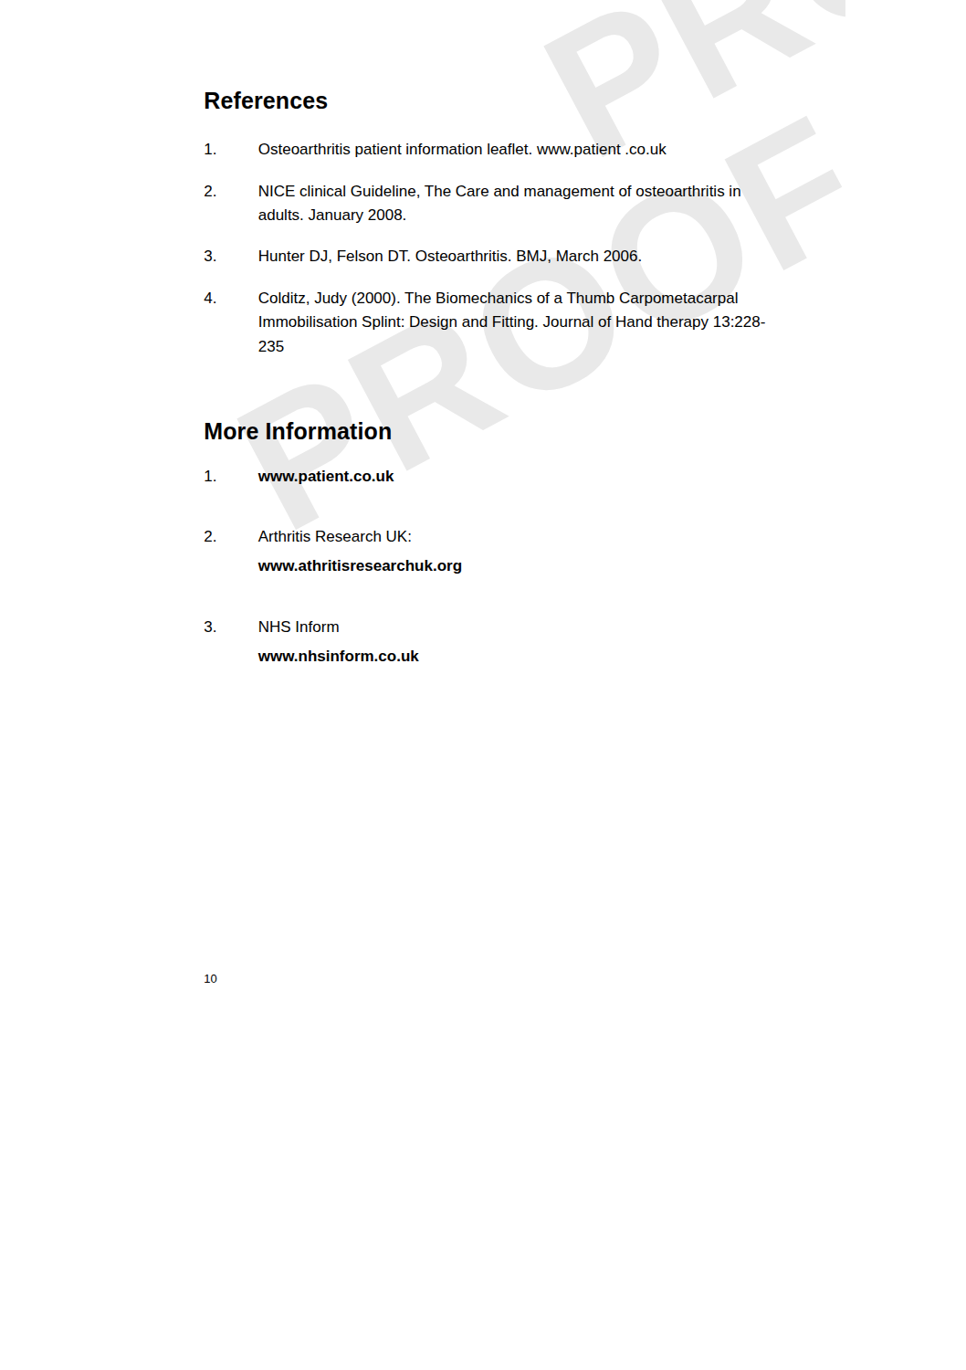PROOF PROOF
References
1. Osteoarthritis patient information leaflet. www.patient .co.uk
2. NICE clinical Guideline, The Care and management of osteoarthritis in adults. January 2008.
3. Hunter DJ, Felson DT. Osteoarthritis. BMJ, March 2006.
4. Colditz, Judy (2000). The Biomechanics of a Thumb Carpometacarpal Immobilisation Splint: Design and Fitting. Journal of Hand therapy 13:228-235
More Information
1. www.patient.co.uk
2. Arthritis Research UK: www.athritisresearchuk.org
3. NHS Inform www.nhsinform.co.uk
10